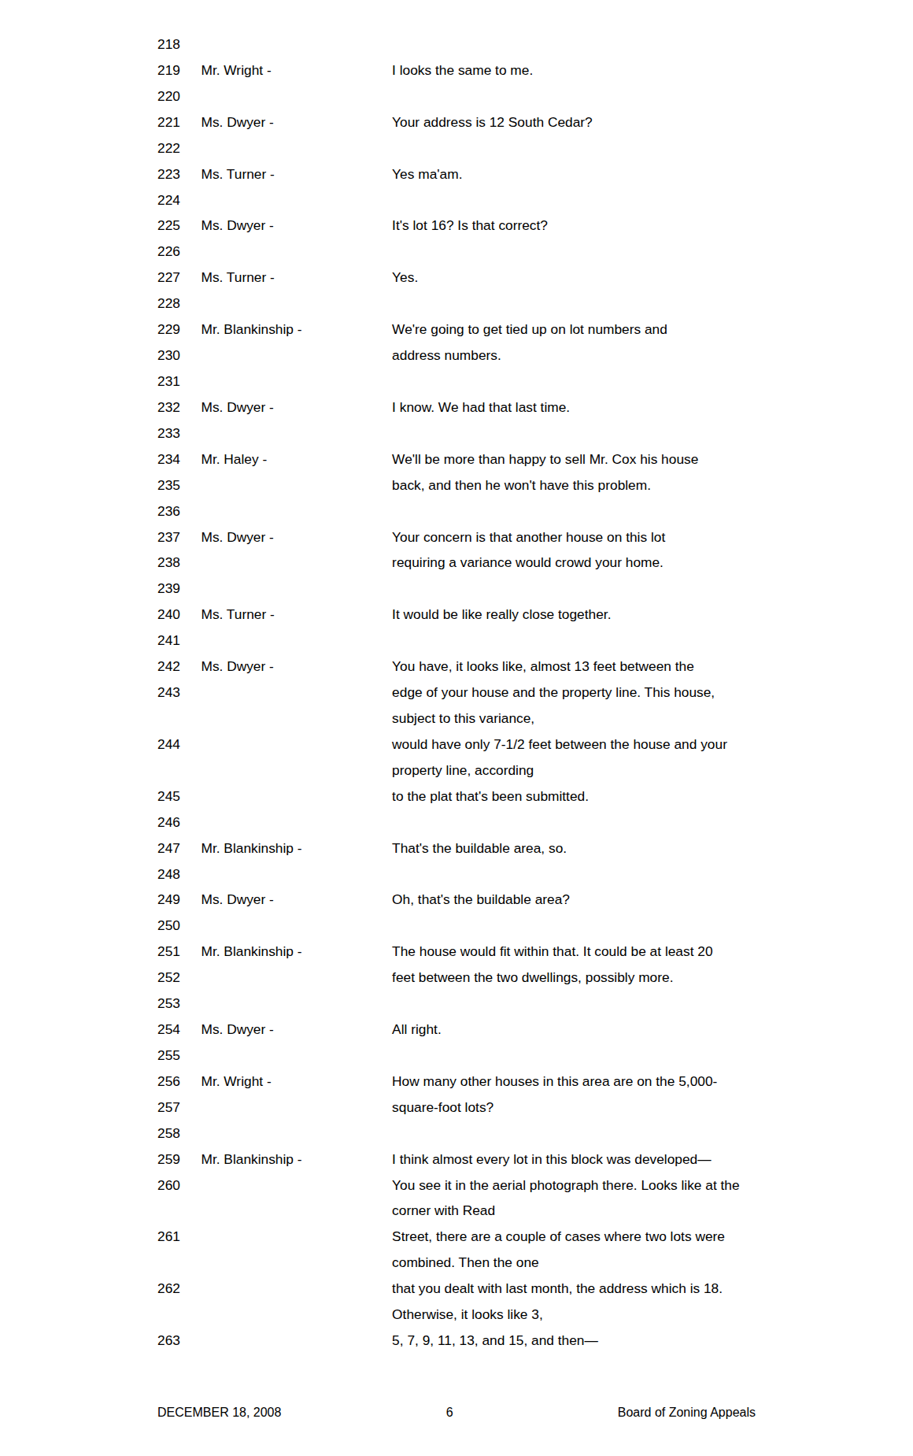218
219 Mr. Wright -I looks the same to me.
220
221 Ms. Dwyer -Your address is 12 South Cedar?
222
223 Ms. Turner -Yes ma'am.
224
225 Ms. Dwyer -It's lot 16? Is that correct?
226
227 Ms. Turner -Yes.
228
229 Mr. Blankinship -We're going to get tied up on lot numbers and
230 address numbers.
231
232 Ms. Dwyer -I know. We had that last time.
233
234 Mr. Haley -We'll be more than happy to sell Mr. Cox his house
235 back, and then he won't have this problem.
236
237 Ms. Dwyer -Your concern is that another house on this lot
238 requiring a variance would crowd your home.
239
240 Ms. Turner -It would be like really close together.
241
242 Ms. Dwyer -You have, it looks like, almost 13 feet between the
243 edge of your house and the property line. This house, subject to this variance,
244 would have only 7-1/2 feet between the house and your property line, according
245 to the plat that's been submitted.
246
247 Mr. Blankinship -That's the buildable area, so.
248
249 Ms. Dwyer -Oh, that's the buildable area?
250
251 Mr. Blankinship -The house would fit within that. It could be at least 20
252 feet between the two dwellings, possibly more.
253
254 Ms. Dwyer -All right.
255
256 Mr. Wright -How many other houses in this area are on the 5,000-
257 square-foot lots?
258
259 Mr. Blankinship -I think almost every lot in this block was developed—
260 You see it in the aerial photograph there. Looks like at the corner with Read
261 Street, there are a couple of cases where two lots were combined. Then the one
262 that you dealt with last month, the address which is 18. Otherwise, it looks like 3,
263 5, 7, 9, 11, 13, and 15, and then—
DECEMBER 18, 2008 6 Board of Zoning Appeals